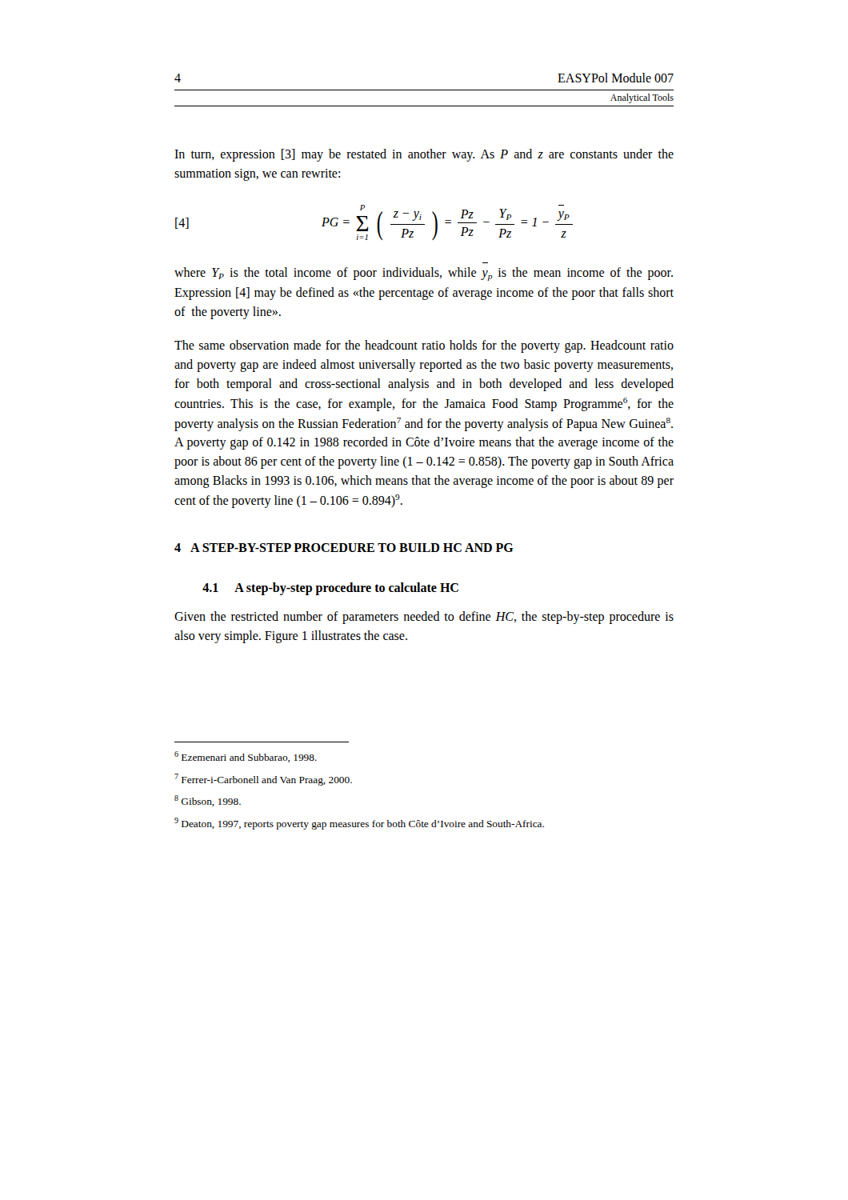4 EASYPol Module 007
Analytical Tools
In turn, expression [3] may be restated in another way. As P and z are constants under the summation sign, we can rewrite:
[4]
PG = P Σ i=1 ( z − yi Pz ) = Pz Pz − YP Pz = 1 − yP z
where YP is the total income of poor individuals, while yp is the mean income of the poor. Expression [4] may be defined as «the percentage of average income of the poor that falls short of the poverty line».
The same observation made for the headcount ratio holds for the poverty gap. Headcount ratio and poverty gap are indeed almost universally reported as the two basic poverty measurements, for both temporal and cross-sectional analysis and in both developed and less developed countries. This is the case, for example, for the Jamaica Food Stamp Programme6, for the poverty analysis on the Russian Federation7 and for the poverty analysis of Papua New Guinea8. A poverty gap of 0.142 in 1988 recorded in Côte d’Ivoire means that the average income of the poor is about 86 per cent of the poverty line (1 – 0.142 = 0.858). The poverty gap in South Africa among Blacks in 1993 is 0.106, which means that the average income of the poor is about 89 per cent of the poverty line (1 – 0.106 = 0.894)9.
4 A STEP-BY-STEP PROCEDURE TO BUILD HC AND PG
4.1 A step-by-step procedure to calculate HC
Given the restricted number of parameters needed to define HC, the step-by-step procedure is also very simple. Figure 1 illustrates the case.
6 Ezemenari and Subbarao, 1998.
7 Ferrer-i-Carbonell and Van Praag, 2000.
8 Gibson, 1998.
9 Deaton, 1997, reports poverty gap measures for both Côte d’Ivoire and South-Africa.